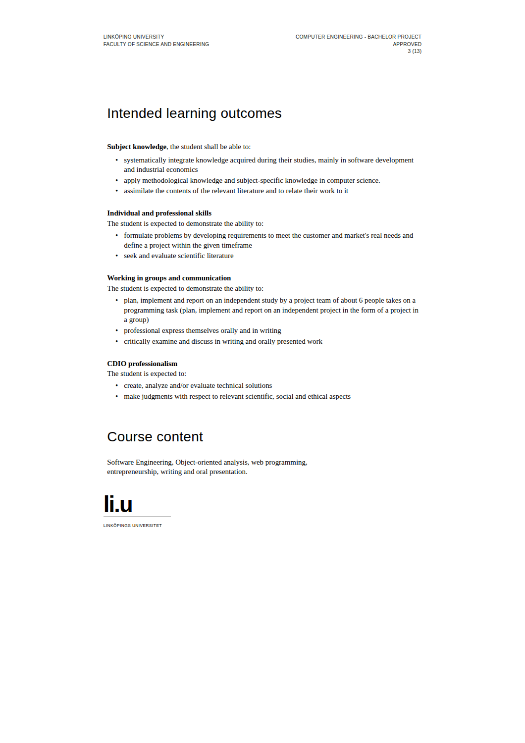Linköping University
Faculty of Science and Engineering
Computer Engineering - Bachelor Project
Approved
3 (13)
Intended learning outcomes
Subject knowledge, the student shall be able to:
systematically integrate knowledge acquired during their studies, mainly in software development and industrial economics
apply methodological knowledge and subject-specific knowledge in computer science.
assimilate the contents of the relevant literature and to relate their work to it
Individual and professional skills
The student is expected to demonstrate the ability to:
formulate problems by developing requirements to meet the customer and market's real needs and define a project within the given timeframe
seek and evaluate scientific literature
Working in groups and communication
The student is expected to demonstrate the ability to:
plan, implement and report on an independent study by a project team of about 6 people takes on a programming task (plan, implement and report on an independent project in the form of a project in a group)
professional express themselves orally and in writing
critically examine and discuss in writing and orally presented work
CDIO professionalism
The student is expected to:
create, analyze and/or evaluate technical solutions
make judgments with respect to relevant scientific, social and ethical aspects
Course content
Software Engineering, Object-oriented analysis, web programming,
entrepreneurship, writing and oral presentation.
li.u
Linköpings universitet